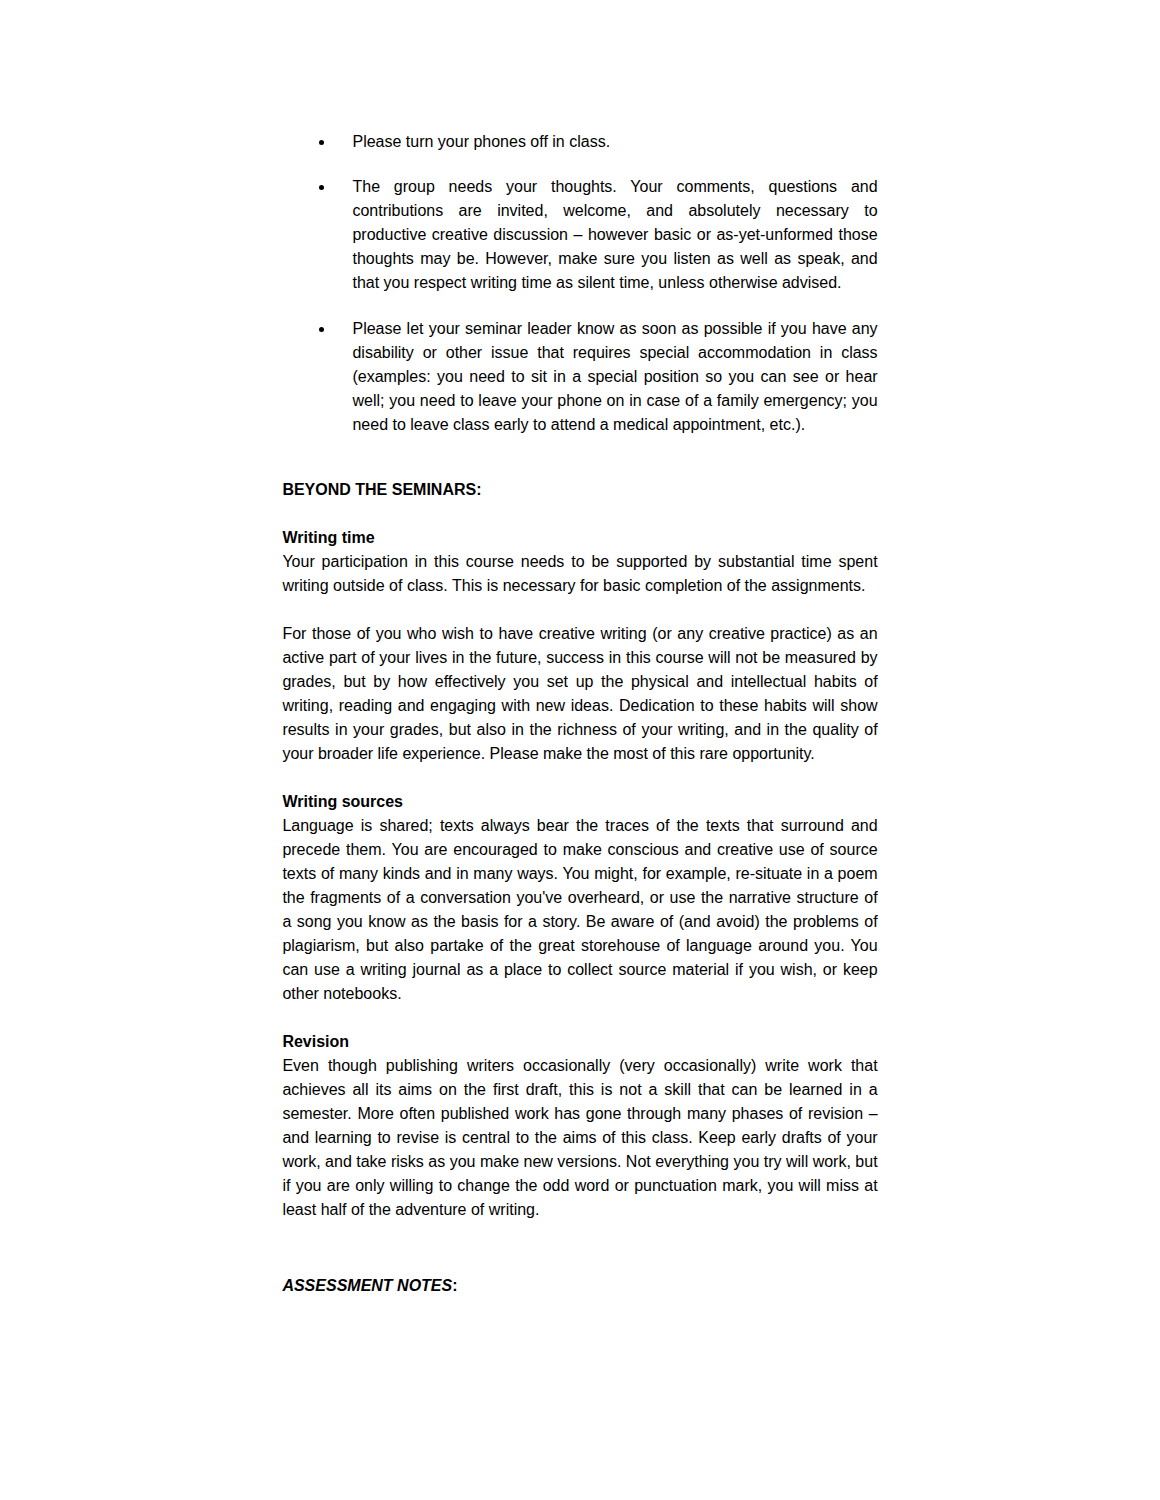Please turn your phones off in class.
The group needs your thoughts. Your comments, questions and contributions are invited, welcome, and absolutely necessary to productive creative discussion – however basic or as-yet-unformed those thoughts may be. However, make sure you listen as well as speak, and that you respect writing time as silent time, unless otherwise advised.
Please let your seminar leader know as soon as possible if you have any disability or other issue that requires special accommodation in class (examples: you need to sit in a special position so you can see or hear well; you need to leave your phone on in case of a family emergency; you need to leave class early to attend a medical appointment, etc.).
BEYOND THE SEMINARS:
Writing time
Your participation in this course needs to be supported by substantial time spent writing outside of class. This is necessary for basic completion of the assignments.
For those of you who wish to have creative writing (or any creative practice) as an active part of your lives in the future, success in this course will not be measured by grades, but by how effectively you set up the physical and intellectual habits of writing, reading and engaging with new ideas. Dedication to these habits will show results in your grades, but also in the richness of your writing, and in the quality of your broader life experience. Please make the most of this rare opportunity.
Writing sources
Language is shared; texts always bear the traces of the texts that surround and precede them. You are encouraged to make conscious and creative use of source texts of many kinds and in many ways. You might, for example, re-situate in a poem the fragments of a conversation you've overheard, or use the narrative structure of a song you know as the basis for a story. Be aware of (and avoid) the problems of plagiarism, but also partake of the great storehouse of language around you. You can use a writing journal as a place to collect source material if you wish, or keep other notebooks.
Revision
Even though publishing writers occasionally (very occasionally) write work that achieves all its aims on the first draft, this is not a skill that can be learned in a semester. More often published work has gone through many phases of revision – and learning to revise is central to the aims of this class. Keep early drafts of your work, and take risks as you make new versions. Not everything you try will work, but if you are only willing to change the odd word or punctuation mark, you will miss at least half of the adventure of writing.
ASSESSMENT NOTES: